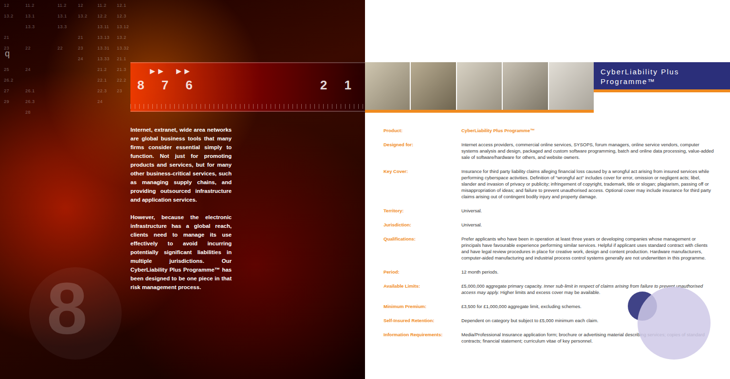q
12 13.2 21 23 25 26.2 27 29
11.2 13.1 13.3 22 24 26.1 26.3 28
11.2 13.1 13.3 22
12 13.2 21 23 24
11.2 12.2 13.11 13.13 13.31 13.33 21.2 22.1 22.3 24
12.1 12.3 13.12 13.2 13.32 21.1 21.3 22.2 23
▶▶ ▶▶
8 7 6
2 1
Internet, extranet, wide area networks are global business tools that many firms consider essential simply to function. Not just for promoting products and services, but for many other business-critical services, such as managing supply chains, and providing outsourced infrastructure and application services.
However, because the electronic infrastructure has a global reach, clients need to manage its use effectively to avoid incurring potentially significant liabilities in multiple jurisdictions. Our CyberLiability Plus Programme™ has been designed to be one piece in that risk management process.
8
Cyber Liability Plus
Programme™
| Product: | CyberLiability Plus Programme™ |
| Designed for: | Internet access providers, commercial online services, SYSOPS, forum managers, online service vendors, computer systems analysis and design, packaged and custom software programming, batch and online data processing, value-added sale of software/hardware for others, and website owners. |
| Key Cover: | Insurance for third party liability claims alleging financial loss caused by a wrongful act arising from insured services while performing cyberspace activities. Definition of "wrongful act" includes cover for error, omission or negligent acts; libel, slander and invasion of privacy or publicity; infringement of copyright, trademark, title or slogan; plagiarism, passing off or misappropriation of ideas; and failure to prevent unauthorised access. Optional cover may include insurance for third party claims arising out of contingent bodily injury and property damage. |
| Territory: | Universal. |
| Jurisdiction: | Universal. |
| Qualifications: | Prefer applicants who have been in operation at least three years or developing companies whose management or principals have favourable experience performing similar services. Helpful if applicant uses standard contract with clients and have legal review procedures in place for creative work, design and content production. Hardware manufacturers, computer-aided manufacturing and industrial process control systems generally are not underwritten in this programme. |
| Period: | 12 month periods. |
| Available Limits: | £5,000,000 aggregate primary capacity. Inner sub-limit in respect of claims arising from failure to prevent unauthorised access may apply. Higher limits and excess cover may be available. |
| Minimum Premium: | £3,500 for £1,000,000 aggregate limit, excluding schemes. |
| Self-Insured Retention: | Dependent on category but subject to £5,000 minimum each claim. |
| Information Requirements: | Media/Professional Insurance application form; brochure or advertising material describing services; copies of standard contracts; financial statement; curriculum vitae of key personnel. |